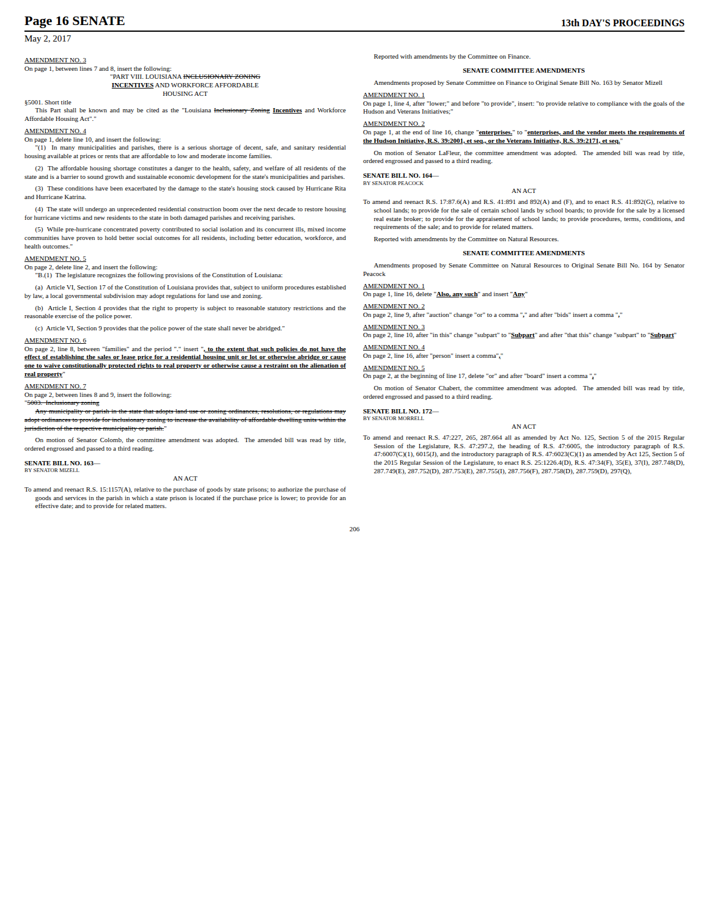Page 16 SENATE
13th DAY'S PROCEEDINGS
May 2, 2017
AMENDMENT NO. 3
On page 1, between lines 7 and 8, insert the following:
"PART VIII. LOUISIANA INCLUSIONARY ZONING
INCENTIVES AND WORKFORCE AFFORDABLE
HOUSING ACT
§5001. Short title
This Part shall be known and may be cited as the "Louisiana Inclusionary Zoning Incentives and Workforce Affordable Housing Act"."
AMENDMENT NO. 4
On page 1, delete line 10, and insert the following:
"(1) In many municipalities and parishes, there is a serious shortage of decent, safe, and sanitary residential housing available at prices or rents that are affordable to low and moderate income families.
(2) The affordable housing shortage constitutes a danger to the health, safety, and welfare of all residents of the state and is a barrier to sound growth and sustainable economic development for the state's municipalities and parishes.
(3) These conditions have been exacerbated by the damage to the state's housing stock caused by Hurricane Rita and Hurricane Katrina.
(4) The state will undergo an unprecedented residential construction boom over the next decade to restore housing for hurricane victims and new residents to the state in both damaged parishes and receiving parishes.
(5) While pre-hurricane concentrated poverty contributed to social isolation and its concurrent ills, mixed income communities have proven to hold better social outcomes for all residents, including better education, workforce, and health outcomes."
AMENDMENT NO. 5
On page 2, delete line 2, and insert the following:
"B.(1) The legislature recognizes the following provisions of the Constitution of Louisiana:
(a) Article VI, Section 17 of the Constitution of Louisiana provides that, subject to uniform procedures established by law, a local governmental subdivision may adopt regulations for land use and zoning.
(b) Article I, Section 4 provides that the right to property is subject to reasonable statutory restrictions and the reasonable exercise of the police power.
(c) Article VI, Section 9 provides that the police power of the state shall never be abridged."
AMENDMENT NO. 6
On page 2, line 8, between "families" and the period "." insert ", to the extent that such policies do not have the effect of establishing the sales or lease price for a residential housing unit or lot or otherwise abridge or cause one to waive constitutionally protected rights to real property or otherwise cause a restraint on the alienation of real property"
AMENDMENT NO. 7
On page 2, between lines 8 and 9, insert the following:
"5003. Inclusionary zoning
Any municipality or parish in the state that adopts land use or zoning ordinances, resolutions, or regulations may adopt ordinances to provide for inclusionary zoning to increase the availability of affordable dwelling units within the jurisdiction of the respective municipality or parish."
On motion of Senator Colomb, the committee amendment was adopted. The amended bill was read by title, ordered engrossed and passed to a third reading.
SENATE BILL NO. 163—
BY SENATOR MIZELL
AN ACT
To amend and reenact R.S. 15:1157(A), relative to the purchase of goods by state prisons; to authorize the purchase of goods and services in the parish in which a state prison is located if the purchase price is lower; to provide for an effective date; and to provide for related matters.
Reported with amendments by the Committee on Finance.
SENATE COMMITTEE AMENDMENTS
Amendments proposed by Senate Committee on Finance to Original Senate Bill No. 163 by Senator Mizell
AMENDMENT NO. 1
On page 1, line 4, after "lower;" and before "to provide", insert: "to provide relative to compliance with the goals of the Hudson and Veterans Initiatives;"
AMENDMENT NO. 2
On page 1, at the end of line 16, change "enterprises." to "enterprises, and the vendor meets the requirements of the Hudson Initiative, R.S. 39:2001, et seq., or the Veterans Initiative, R.S. 39:2171, et seq."
On motion of Senator LaFleur, the committee amendment was adopted. The amended bill was read by title, ordered engrossed and passed to a third reading.
SENATE BILL NO. 164—
BY SENATOR PEACOCK
AN ACT
To amend and reenact R.S. 17:87.6(A) and R.S. 41:891 and 892(A) and (F), and to enact R.S. 41:892(G), relative to school lands; to provide for the sale of certain school lands by school boards; to provide for the sale by a licensed real estate broker; to provide for the appraisement of school lands; to provide procedures, terms, conditions, and requirements of the sale; and to provide for related matters.
Reported with amendments by the Committee on Natural Resources.
SENATE COMMITTEE AMENDMENTS
Amendments proposed by Senate Committee on Natural Resources to Original Senate Bill No. 164 by Senator Peacock
AMENDMENT NO. 1
On page 1, line 16, delete "Also, any such" and insert "Any"
AMENDMENT NO. 2
On page 2, line 9, after "auction" change "or" to a comma "," and after "bids" insert a comma ","
AMENDMENT NO. 3
On page 2, line 10, after "in this" change "subpart" to "Subpart" and after "that this" change "subpart" to "Subpart"
AMENDMENT NO. 4
On page 2, line 16, after "person" insert a comma","
AMENDMENT NO. 5
On page 2, at the beginning of line 17, delete "or" and after "board" insert a comma ","
On motion of Senator Chabert, the committee amendment was adopted. The amended bill was read by title, ordered engrossed and passed to a third reading.
SENATE BILL NO. 172—
BY SENATOR MORRELL
AN ACT
To amend and reenact R.S. 47:227, 265, 287.664 all as amended by Act No. 125, Section 5 of the 2015 Regular Session of the Legislature, R.S. 47:297.2, the heading of R.S. 47:6005, the introductory paragraph of R.S. 47:6007(C)(1), 6015(J), and the introductory paragraph of R.S. 47:6023(C)(1) as amended by Act 125, Section 5 of the 2015 Regular Session of the Legislature, to enact R.S. 25:1226.4(D), R.S. 47:34(F), 35(E), 37(I), 287.748(D), 287.749(E), 287.752(D), 287.753(E), 287.755(I), 287.756(F), 287.758(D), 287.759(D), 297(Q),
206